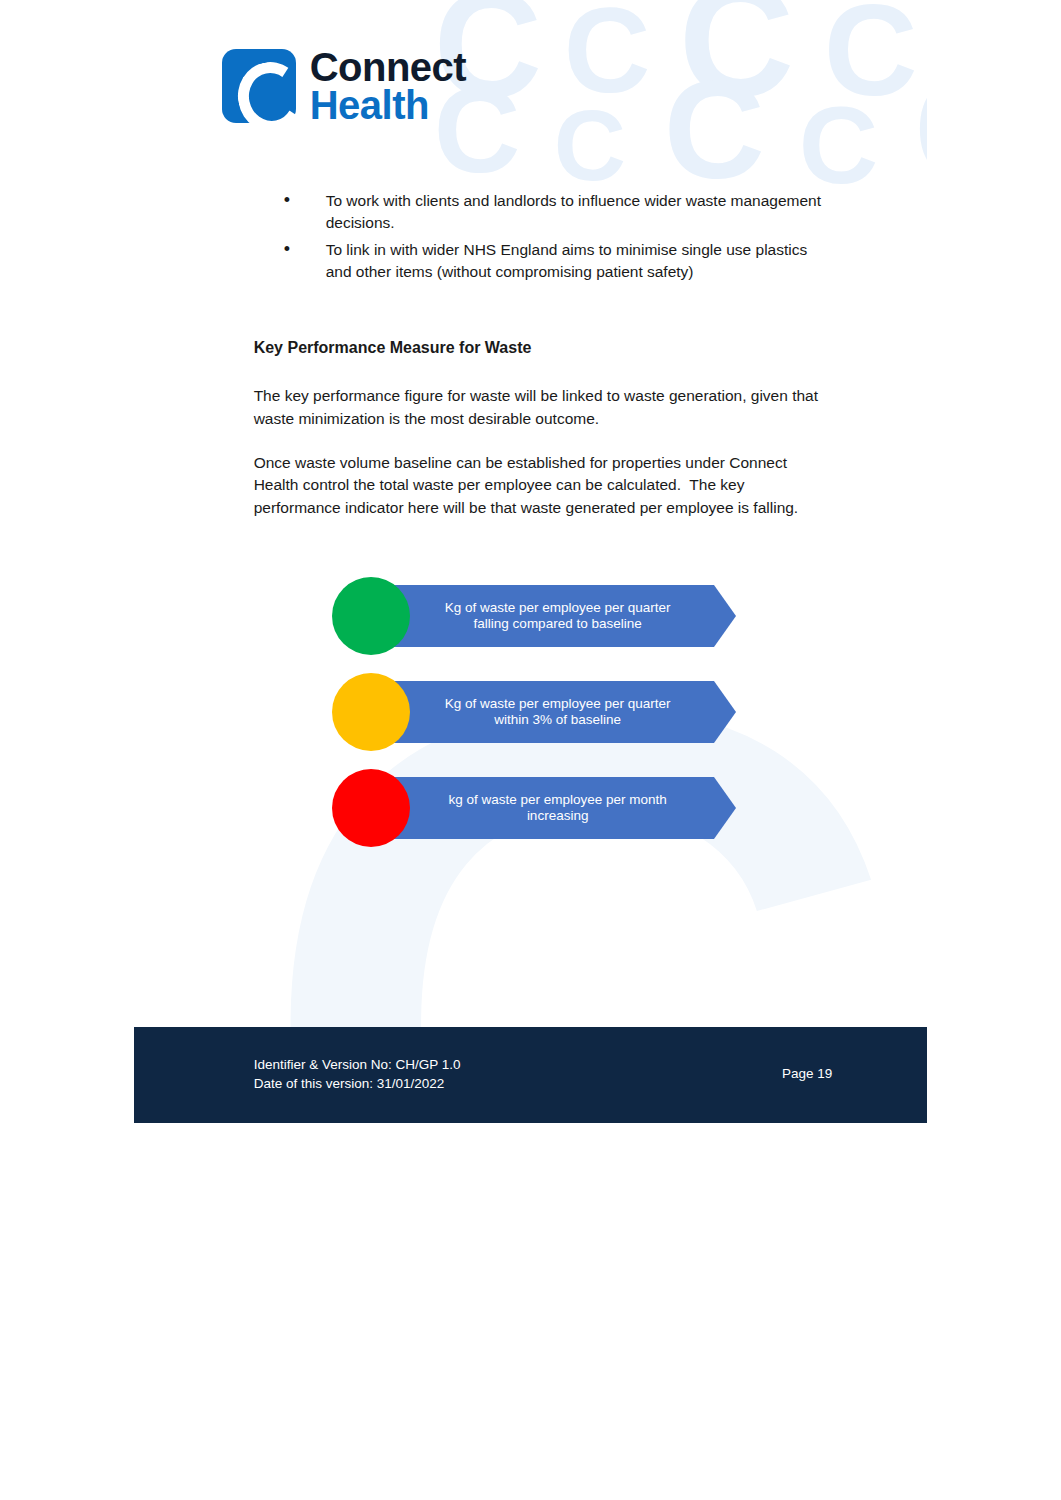C C C C C C C C C C C C C
C
Connect
Health
To work with clients and landlords to influence wider waste management decisions.
To link in with wider NHS England aims to minimise single use plastics and other items (without compromising patient safety)
Key Performance Measure for Waste
The key performance figure for waste will be linked to waste generation, given that waste minimization is the most desirable outcome.
Once waste volume baseline can be established for properties under Connect Health control the total waste per employee can be calculated. The key performance indicator here will be that waste generated per employee is falling.
Kg of waste per employee per quarter falling compared to baseline
Kg of waste per employee per quarter within 3% of baseline
kg of waste per employee per month increasing
Identifier & Version No: CH/GP 1.0
Date of this version: 31/01/2022
Page 19